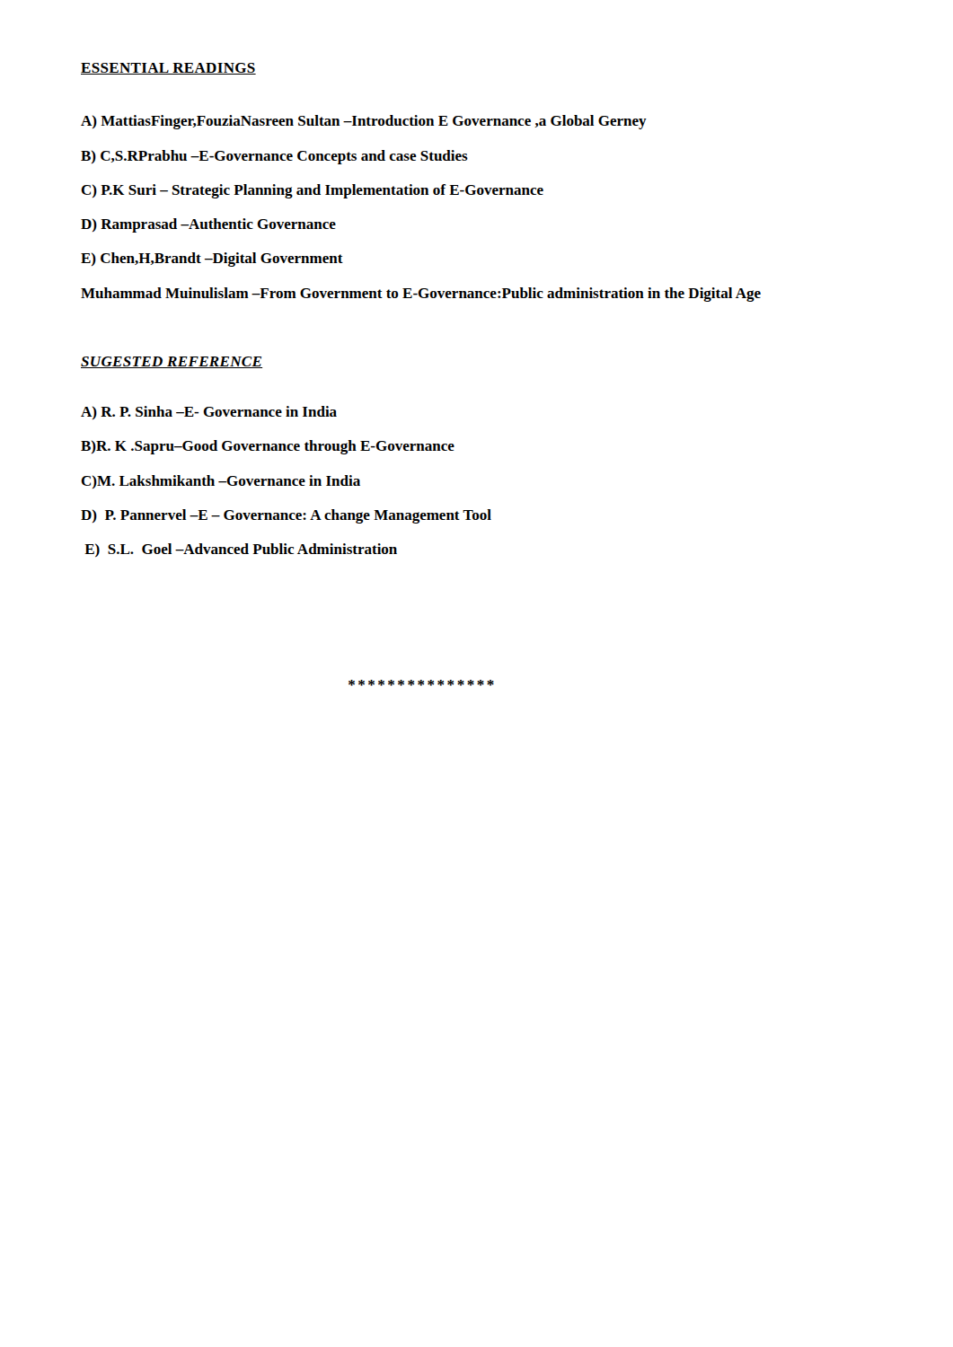ESSENTIAL READINGS
A) MattiasFinger,FouziaNasreen Sultan –Introduction E Governance ,a Global Gerney
B) C,S.RPrabhu –E-Governance Concepts and case Studies
C) P.K Suri – Strategic Planning and Implementation of E-Governance
D) Ramprasad –Authentic Governance
E) Chen,H,Brandt –Digital Government
Muhammad Muinulislam –From Government to E-Governance:Public administration in the Digital Age
SUGESTED REFERENCE
A) R. P. Sinha –E- Governance in India
B)R. K .Sapru–Good Governance through E-Governance
C)M. Lakshmikanth –Governance in India
D) P. Pannervel –E – Governance: A change Management Tool
E) S.L. Goel –Advanced Public Administration
***************